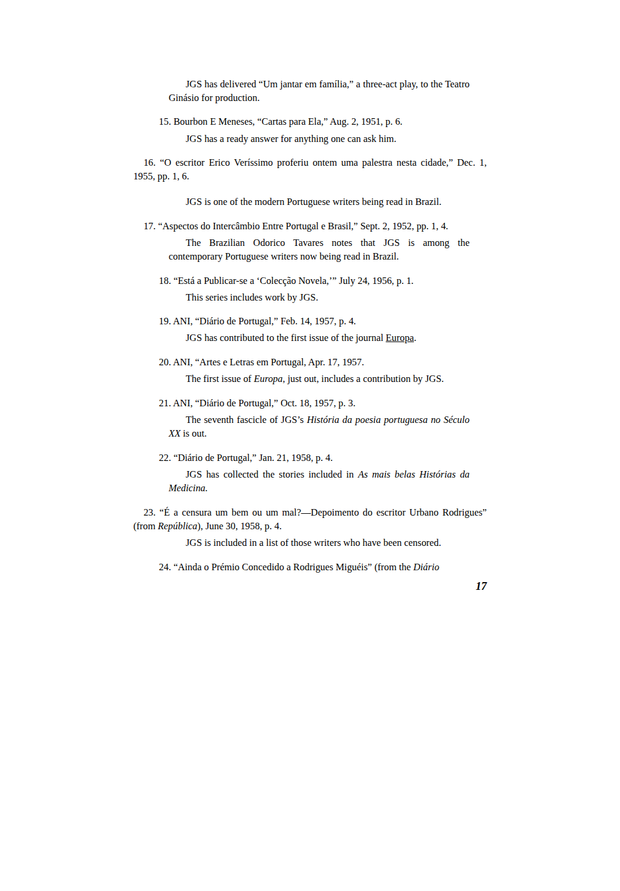JGS has delivered “Um jantar em família,” a three-act play, to the Teatro Ginásio for production.
15. Bourbon E Meneses, “Cartas para Ela,” Aug. 2, 1951, p. 6.
JGS has a ready answer for anything one can ask him.
16. “O escritor Erico Veríssimo proferiu ontem uma palestra nesta cidade,” Dec. 1, 1955, pp. 1, 6.
JGS is one of the modern Portuguese writers being read in Brazil.
17. “Aspectos do Intercâmbio Entre Portugal e Brasil,” Sept. 2, 1952, pp. 1, 4.
The Brazilian Odorico Tavares notes that JGS is among the contemporary Portuguese writers now being read in Brazil.
18. “Está a Publicar-se a ‘Colecção Novela,’” July 24, 1956, p. 1.
This series includes work by JGS.
19. ANI, “Diário de Portugal,” Feb. 14, 1957, p. 4.
JGS has contributed to the first issue of the journal Europa.
20. ANI, “Artes e Letras em Portugal, Apr. 17, 1957.
The first issue of Europa, just out, includes a contribution by JGS.
21. ANI, “Diário de Portugal,” Oct. 18, 1957, p. 3.
The seventh fascicle of JGS’s História da poesia portuguesa no Século XX is out.
22. “Diário de Portugal,” Jan. 21, 1958, p. 4.
JGS has collected the stories included in As mais belas Histórias da Medicina.
23. “É a censura um bem ou um mal?—Depoimento do escritor Urbano Rodrigues” (from República), June 30, 1958, p. 4.
JGS is included in a list of those writers who have been censored.
24. “Ainda o Prémio Concedido a Rodrigues Miguéis” (from the Diário
17